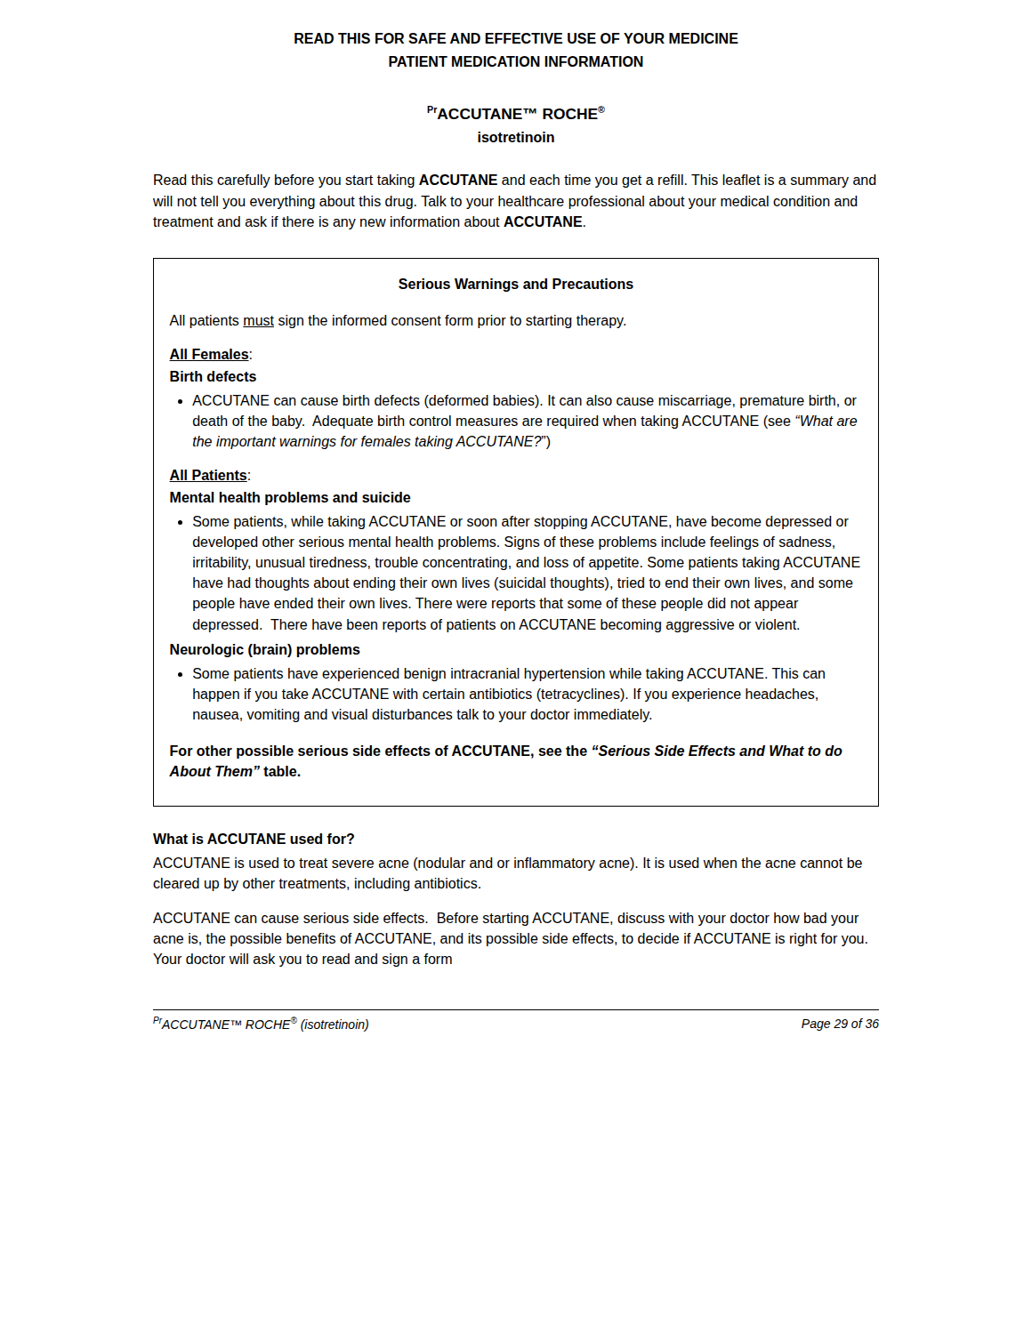READ THIS FOR SAFE AND EFFECTIVE USE OF YOUR MEDICINE
PATIENT MEDICATION INFORMATION
PrACCUTANE™ ROCHE® isotretinoin
Read this carefully before you start taking ACCUTANE and each time you get a refill. This leaflet is a summary and will not tell you everything about this drug. Talk to your healthcare professional about your medical condition and treatment and ask if there is any new information about ACCUTANE.
Serious Warnings and Precautions
All patients must sign the informed consent form prior to starting therapy.
All Females:
Birth defects
ACCUTANE can cause birth defects (deformed babies). It can also cause miscarriage, premature birth, or death of the baby. Adequate birth control measures are required when taking ACCUTANE (see “What are the important warnings for females taking ACCUTANE?”)
All Patients:
Mental health problems and suicide
Some patients, while taking ACCUTANE or soon after stopping ACCUTANE, have become depressed or developed other serious mental health problems. Signs of these problems include feelings of sadness, irritability, unusual tiredness, trouble concentrating, and loss of appetite. Some patients taking ACCUTANE have had thoughts about ending their own lives (suicidal thoughts), tried to end their own lives, and some people have ended their own lives. There were reports that some of these people did not appear depressed. There have been reports of patients on ACCUTANE becoming aggressive or violent.
Neurologic (brain) problems
Some patients have experienced benign intracranial hypertension while taking ACCUTANE. This can happen if you take ACCUTANE with certain antibiotics (tetracyclines). If you experience headaches, nausea, vomiting and visual disturbances talk to your doctor immediately.
For other possible serious side effects of ACCUTANE, see the “Serious Side Effects and What to do About Them” table.
What is ACCUTANE used for?
ACCUTANE is used to treat severe acne (nodular and or inflammatory acne). It is used when the acne cannot be cleared up by other treatments, including antibiotics.
ACCUTANE can cause serious side effects. Before starting ACCUTANE, discuss with your doctor how bad your acne is, the possible benefits of ACCUTANE, and its possible side effects, to decide if ACCUTANE is right for you. Your doctor will ask you to read and sign a form
PrACCUTANE™ ROCHE® (isotretinoin) Page 29 of 36